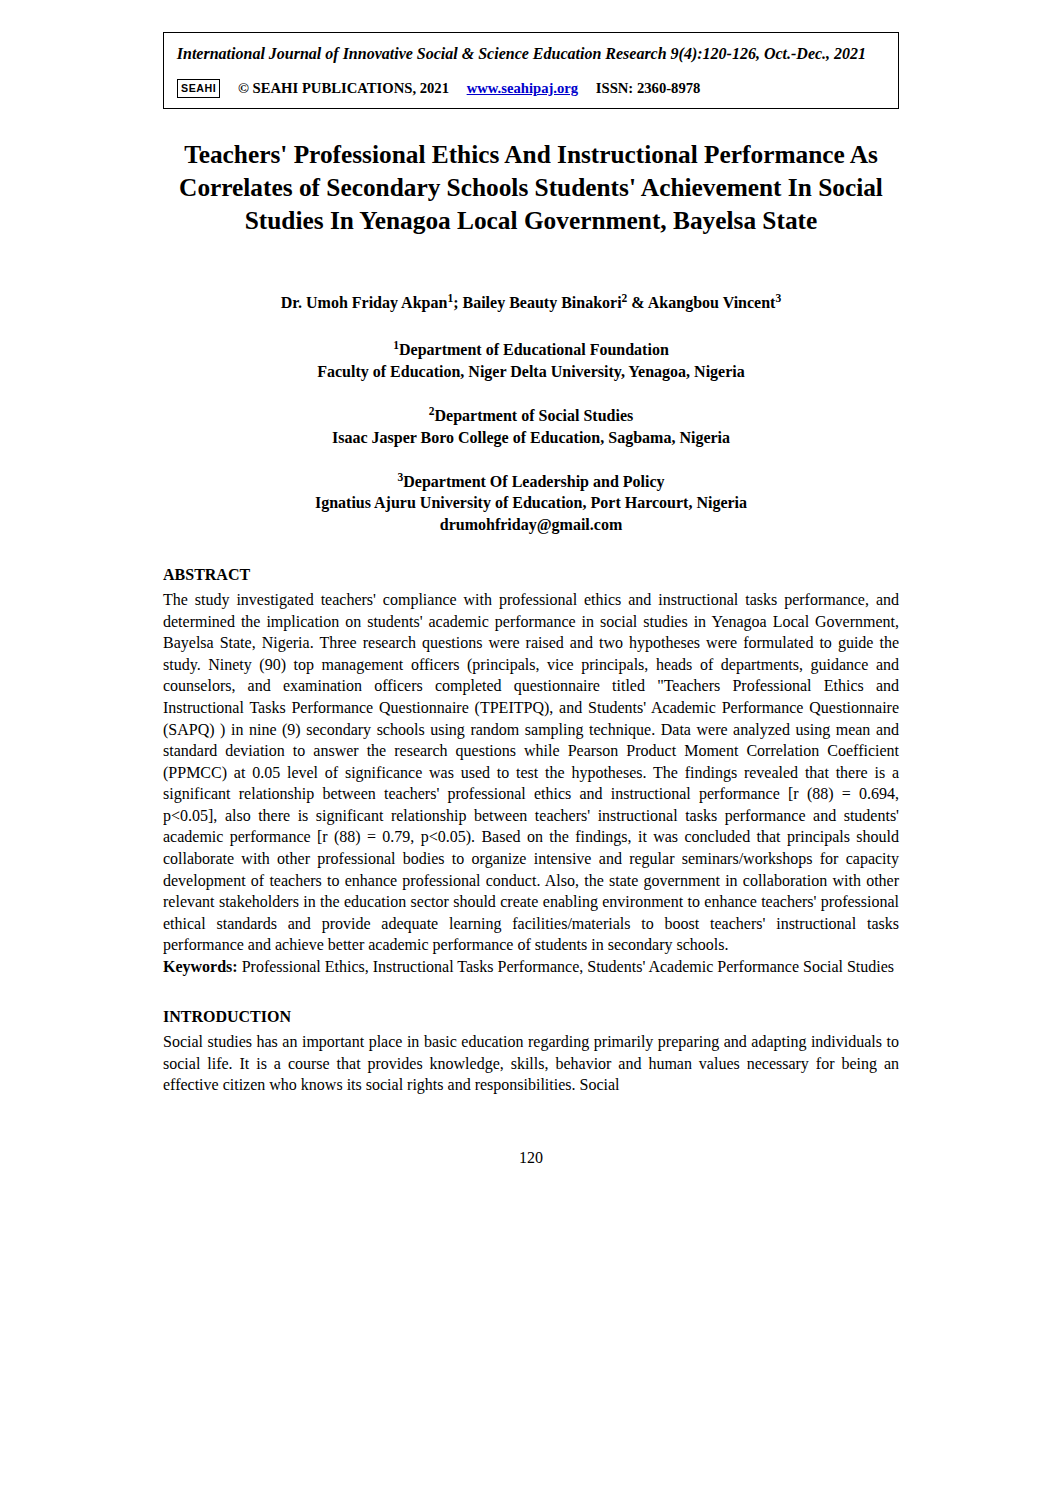International Journal of Innovative Social & Science Education Research 9(4):120-126, Oct.-Dec., 2021
SEAHI © SEAHI PUBLICATIONS, 2021 www.seahipaj.org ISSN: 2360-8978
Teachers' Professional Ethics And Instructional Performance As Correlates of Secondary Schools Students' Achievement In Social Studies In Yenagoa Local Government, Bayelsa State
Dr. Umoh Friday Akpan1; Bailey Beauty Binakori2 & Akangbou Vincent3
1Department of Educational Foundation
Faculty of Education, Niger Delta University, Yenagoa, Nigeria
2Department of Social Studies
Isaac Jasper Boro College of Education, Sagbama, Nigeria
3Department Of Leadership and Policy
Ignatius Ajuru University of Education, Port Harcourt, Nigeria
drumohfriday@gmail.com
Abstract
The study investigated teachers' compliance with professional ethics and instructional tasks performance, and determined the implication on students' academic performance in social studies in Yenagoa Local Government, Bayelsa State, Nigeria. Three research questions were raised and two hypotheses were formulated to guide the study. Ninety (90) top management officers (principals, vice principals, heads of departments, guidance and counselors, and examination officers completed questionnaire titled "Teachers Professional Ethics and Instructional Tasks Performance Questionnaire (TPEITPQ), and Students' Academic Performance Questionnaire (SAPQ) ) in nine (9) secondary schools using random sampling technique. Data were analyzed using mean and standard deviation to answer the research questions while Pearson Product Moment Correlation Coefficient (PPMCC) at 0.05 level of significance was used to test the hypotheses. The findings revealed that there is a significant relationship between teachers' professional ethics and instructional performance [r (88) = 0.694, p<0.05], also there is significant relationship between teachers' instructional tasks performance and students' academic performance [r (88) = 0.79, p<0.05). Based on the findings, it was concluded that principals should collaborate with other professional bodies to organize intensive and regular seminars/workshops for capacity development of teachers to enhance professional conduct. Also, the state government in collaboration with other relevant stakeholders in the education sector should create enabling environment to enhance teachers' professional ethical standards and provide adequate learning facilities/materials to boost teachers' instructional tasks performance and achieve better academic performance of students in secondary schools.
Keywords: Professional Ethics, Instructional Tasks Performance, Students' Academic Performance Social Studies
Introduction
Social studies has an important place in basic education regarding primarily preparing and adapting individuals to social life. It is a course that provides knowledge, skills, behavior and human values necessary for being an effective citizen who knows its social rights and responsibilities. Social
120